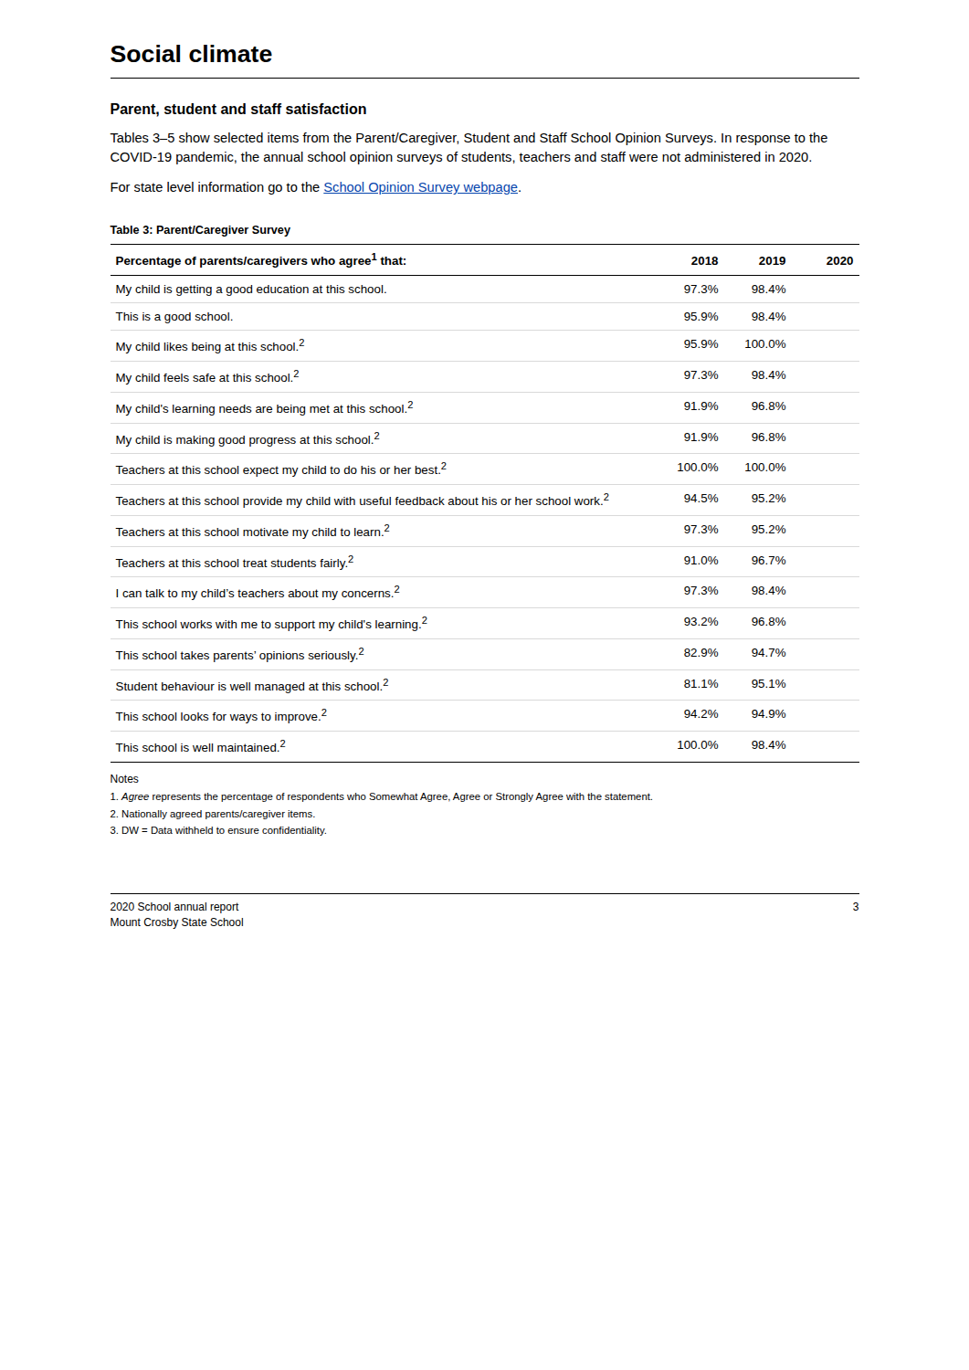Social climate
Parent, student and staff satisfaction
Tables 3–5 show selected items from the Parent/Caregiver, Student and Staff School Opinion Surveys. In response to the COVID-19 pandemic, the annual school opinion surveys of students, teachers and staff were not administered in 2020.
For state level information go to the School Opinion Survey webpage.
Table 3: Parent/Caregiver Survey
| Percentage of parents/caregivers who agree 1 that: | 2018 | 2019 | 2020 |
| --- | --- | --- | --- |
| My child is getting a good education at this school. | 97.3% | 98.4% | |
| This is a good school. | 95.9% | 98.4% | |
| My child likes being at this school. 2 | 95.9% | 100.0% | |
| My child feels safe at this school. 2 | 97.3% | 98.4% | |
| My child's learning needs are being met at this school. 2 | 91.9% | 96.8% | |
| My child is making good progress at this school. 2 | 91.9% | 96.8% | |
| Teachers at this school expect my child to do his or her best. 2 | 100.0% | 100.0% | |
| Teachers at this school provide my child with useful feedback about his or her school work. 2 | 94.5% | 95.2% | |
| Teachers at this school motivate my child to learn. 2 | 97.3% | 95.2% | |
| Teachers at this school treat students fairly. 2 | 91.0% | 96.7% | |
| I can talk to my child’s teachers about my concerns. 2 | 97.3% | 98.4% | |
| This school works with me to support my child's learning. 2 | 93.2% | 96.8% | |
| This school takes parents’ opinions seriously. 2 | 82.9% | 94.7% | |
| Student behaviour is well managed at this school. 2 | 81.1% | 95.1% | |
| This school looks for ways to improve. 2 | 94.2% | 94.9% | |
| This school is well maintained. 2 | 100.0% | 98.4% | |
Notes
1. Agree represents the percentage of respondents who Somewhat Agree, Agree or Strongly Agree with the statement.
2. Nationally agreed parents/caregiver items.
3. DW = Data withheld to ensure confidentiality.
2020 School annual report Mount Crosby State School
3